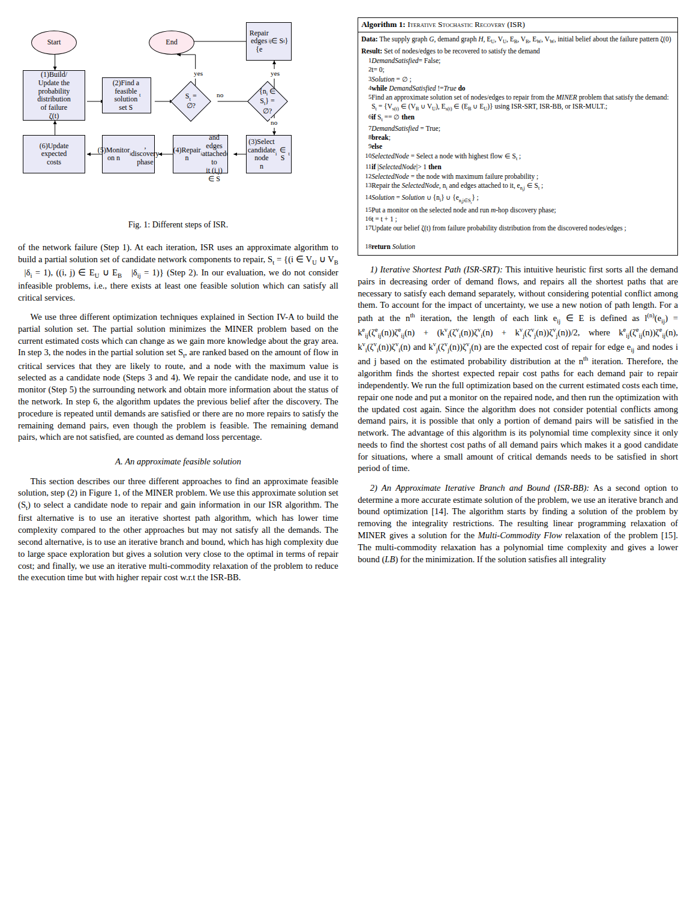Start
End
Repair
edges
{eij ∈ St}
(1)Build/
Update the
probability
distribution
of failure
ζ(t)
(2)Find a
feasible
solution
set St
St =
∅?
{ni ∈
St} =
∅?
(3)Select
candidate
node
ni ∈ St
(4)Repair ni
and edges
attached to
it (i,j) ∈ St
(5)Monitor
on ni,
discovery
phase
(6)Update
expected
costs
yes
no
yes
no
Fig. 1: Different steps of ISR.
of the network failure (Step 1). At each iteration, ISR uses an approximate algorithm to build a partial solution set of candidate network components to repair, St = {(i ∈ VU ∪ VB |δi = 1), ((i, j) ∈ EU ∪ EB |δij = 1)} (Step 2). In our evaluation, we do not consider infeasible problems, i.e., there exists at least one feasible solution which can satisfy all critical services.
We use three different optimization techniques explained in Section IV-A to build the partial solution set. The partial solution minimizes the MINER problem based on the current estimated costs which can change as we gain more knowledge about the gray area. In step 3, the nodes in the partial solution set St, are ranked based on the amount of flow in critical services that they are likely to route, and a node with the maximum value is selected as a candidate node (Steps 3 and 4). We repair the candidate node, and use it to monitor (Step 5) the surrounding network and obtain more information about the status of the network. In step 6, the algorithm updates the previous belief after the discovery. The procedure is repeated until demands are satisfied or there are no more repairs to satisfy the remaining demand pairs, even though the problem is feasible. The remaining demand pairs, which are not satisfied, are counted as demand loss percentage.
A. An approximate feasible solution
This section describes our three different approaches to find an approximate feasible solution, step (2) in Figure 1, of the MINER problem. We use this approximate solution set (St) to select a candidate node to repair and gain information in our ISR algorithm. The first alternative is to use an iterative shortest path algorithm, which has lower time complexity compared to the other approaches but may not satisfy all the demands. The second alternative, is to use an iterative branch and bound, which has high complexity due to large space exploration but gives a solution very close to the optimal in terms of repair cost; and finally, we use an iterative multi-commodity relaxation of the problem to reduce the execution time but with higher repair cost w.r.t the ISR-BB.
Algorithm 1: Iterative Stochastic Recovery (ISR)
Data: The supply graph G, demand graph H, EU, VU, EB, VB, EW, VW, initial belief about the failure pattern ζ(0)
Result: Set of nodes/edges to be recovered to satisfy the demand
| 1 | DemandSatisfied = False; |
| 2 | t= 0; |
| 3 | Solution = ∅ ; |
| 4 | while DemandSatisfied != True do |
| 5 | Find an approximate solution set of nodes/edges to repair from the MINER problem that satisfy the demand: S t = {V s(t) ∈ (V B ∪ V U ), E s(t) ∈ (E B ∪ E U )} using ISR-SRT, ISR-BB, or ISR-MULT.; |
| 6 | if S t == ∅ then |
| 7 | DemandSatisfied = True; |
| 8 | break ; |
| 9 | else |
| 10 | SelectedNode = Select a node with highest flow ∈ S t ; |
| 11 | if / SelectedNode /> 1 then |
| 12 | SelectedNode = the node with maximum failure probability ; |
| 13 | Repair the SelectedNode , n i and edges attached to it, e n i j ∈ S t ; |
| 14 | Solution = Solution ∪ {n i } ∪ {e n i j∈S t } ; |
| 15 | Put a monitor on the selected node and run m -hop discovery phase; |
| 16 | t = t + 1 ; |
| 17 | Update our belief ζ(t) from failure probability distribution from the discovered nodes/edges ; |
| 18 | return Solution |
1) Iterative Shortest Path (ISR-SRT): This intuitive heuristic first sorts all the demand pairs in decreasing order of demand flows, and repairs all the shortest paths that are necessary to satisfy each demand separately, without considering potential conflict among them. To account for the impact of uncertainty, we use a new notion of path length. For a path at the nth iteration, the length of each link eij ∈ E is defined as l(n)(eij) = keij(ζeij(n))ζeij(n) + (kvi(ζvi(n))ζvi(n) + kvj(ζvj(n))ζvj(n))/2, where keij(ζeij(n))ζeij(n), kvi(ζvi(n))ζvi(n) and kvj(ζvj(n))ζvj(n) are the expected cost of repair for edge eij and nodes i and j based on the estimated probability distribution at the nth iteration. Therefore, the algorithm finds the shortest expected repair cost paths for each demand pair to repair independently. We run the full optimization based on the current estimated costs each time, repair one node and put a monitor on the repaired node, and then run the optimization with the updated cost again. Since the algorithm does not consider potential conflicts among demand pairs, it is possible that only a portion of demand pairs will be satisfied in the network. The advantage of this algorithm is its polynomial time complexity since it only needs to find the shortest cost paths of all demand pairs which makes it a good candidate for situations, where a small amount of critical demands needs to be satisfied in short period of time.
2) An Approximate Iterative Branch and Bound (ISR-BB): As a second option to determine a more accurate estimate solution of the problem, we use an iterative branch and bound optimization [14]. The algorithm starts by finding a solution of the problem by removing the integrality restrictions. The resulting linear programming relaxation of MINER gives a solution for the Multi-Commodity Flow relaxation of the problem [15]. The multi-commodity relaxation has a polynomial time complexity and gives a lower bound (LB) for the minimization. If the solution satisfies all integrality